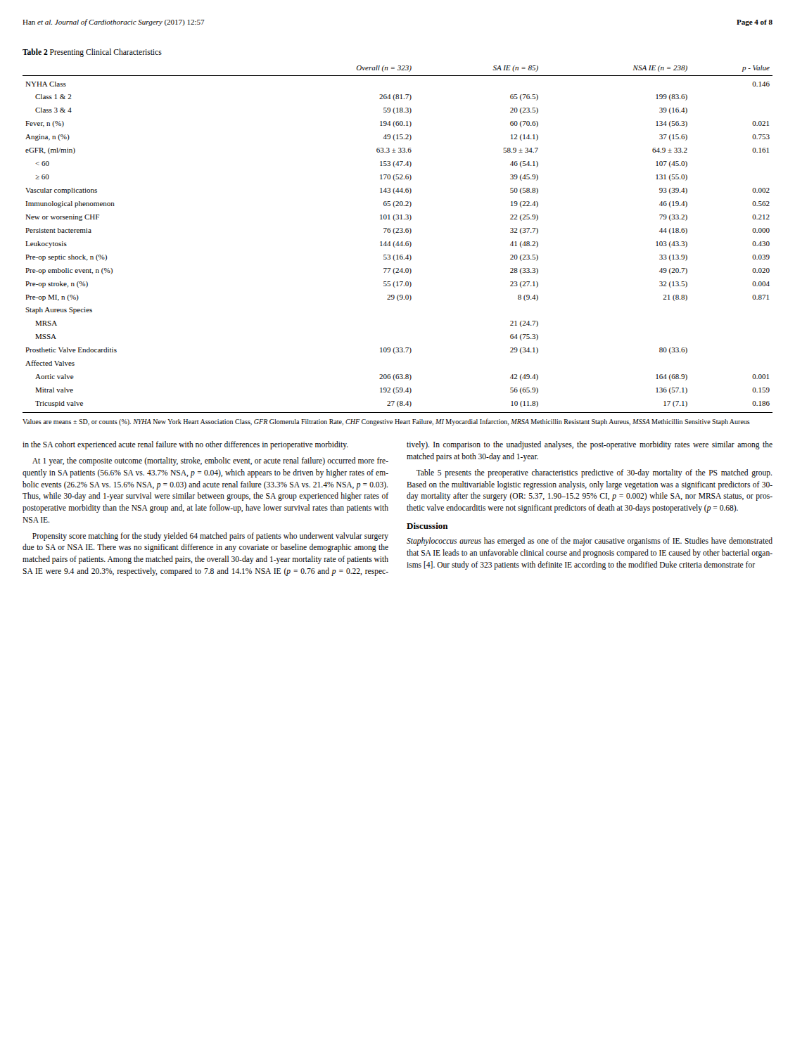Han et al. Journal of Cardiothoracic Surgery (2017) 12:57
Page 4 of 8
Table 2 Presenting Clinical Characteristics
| | Overall ( n = 323) | SA IE ( n = 85) | NSA IE ( n = 238) | p - Value |
| --- | --- | --- | --- | --- |
| NYHA Class | | | | 0.146 |
| Class 1 & 2 | 264 (81.7) | 65 (76.5) | 199 (83.6) | |
| Class 3 & 4 | 59 (18.3) | 20 (23.5) | 39 (16.4) | |
| Fever, n (%) | 194 (60.1) | 60 (70.6) | 134 (56.3) | 0.021 |
| Angina, n (%) | 49 (15.2) | 12 (14.1) | 37 (15.6) | 0.753 |
| eGFR, (ml/min) | 63.3 ± 33.6 | 58.9 ± 34.7 | 64.9 ± 33.2 | 0.161 |
| < 60 | 153 (47.4) | 46 (54.1) | 107 (45.0) | |
| ≥ 60 | 170 (52.6) | 39 (45.9) | 131 (55.0) | |
| Vascular complications | 143 (44.6) | 50 (58.8) | 93 (39.4) | 0.002 |
| Immunological phenomenon | 65 (20.2) | 19 (22.4) | 46 (19.4) | 0.562 |
| New or worsening CHF | 101 (31.3) | 22 (25.9) | 79 (33.2) | 0.212 |
| Persistent bacteremia | 76 (23.6) | 32 (37.7) | 44 (18.6) | 0.000 |
| Leukocytosis | 144 (44.6) | 41 (48.2) | 103 (43.3) | 0.430 |
| Pre-op septic shock, n (%) | 53 (16.4) | 20 (23.5) | 33 (13.9) | 0.039 |
| Pre-op embolic event, n (%) | 77 (24.0) | 28 (33.3) | 49 (20.7) | 0.020 |
| Pre-op stroke, n (%) | 55 (17.0) | 23 (27.1) | 32 (13.5) | 0.004 |
| Pre-op MI, n (%) | 29 (9.0) | 8 (9.4) | 21 (8.8) | 0.871 |
| Staph Aureus Species | | | | |
| MRSA | | 21 (24.7) | | |
| MSSA | | 64 (75.3) | | |
| Prosthetic Valve Endocarditis | 109 (33.7) | 29 (34.1) | 80 (33.6) | |
| Affected Valves | | | | |
| Aortic valve | 206 (63.8) | 42 (49.4) | 164 (68.9) | 0.001 |
| Mitral valve | 192 (59.4) | 56 (65.9) | 136 (57.1) | 0.159 |
| Tricuspid valve | 27 (8.4) | 10 (11.8) | 17 (7.1) | 0.186 |
Values are means ± SD, or counts (%). NYHA New York Heart Association Class, GFR Glomerula Filtration Rate, CHF Congestive Heart Failure, MI Myocardial Infarction, MRSA Methicillin Resistant Staph Aureus, MSSA Methicillin Sensitive Staph Aureus
in the SA cohort experienced acute renal failure with no other differences in perioperative morbidity.
At 1 year, the composite outcome (mortality, stroke, embolic event, or acute renal failure) occurred more frequently in SA patients (56.6% SA vs. 43.7% NSA, p = 0.04), which appears to be driven by higher rates of embolic events (26.2% SA vs. 15.6% NSA, p = 0.03) and acute renal failure (33.3% SA vs. 21.4% NSA, p = 0.03). Thus, while 30-day and 1-year survival were similar between groups, the SA group experienced higher rates of postoperative morbidity than the NSA group and, at late follow-up, have lower survival rates than patients with NSA IE.
Propensity score matching for the study yielded 64 matched pairs of patients who underwent valvular surgery due to SA or NSA IE. There was no significant difference in any covariate or baseline demographic among the matched pairs of patients. Among the matched pairs, the overall 30-day and 1-year mortality rate of patients with SA IE were 9.4 and 20.3%, respectively, compared to 7.8 and 14.1% NSA IE (p = 0.76 and p = 0.22, respectively). In comparison to the unadjusted analyses, the post-operative morbidity rates were similar among the matched pairs at both 30-day and 1-year.
Table 5 presents the preoperative characteristics predictive of 30-day mortality of the PS matched group. Based on the multivariable logistic regression analysis, only large vegetation was a significant predictors of 30-day mortality after the surgery (OR: 5.37, 1.90–15.2 95% CI, p = 0.002) while SA, nor MRSA status, or prosthetic valve endocarditis were not significant predictors of death at 30-days postoperatively (p = 0.68).
Discussion
Staphylococcus aureus has emerged as one of the major causative organisms of IE. Studies have demonstrated that SA IE leads to an unfavorable clinical course and prognosis compared to IE caused by other bacterial organisms [4]. Our study of 323 patients with definite IE according to the modified Duke criteria demonstrate for